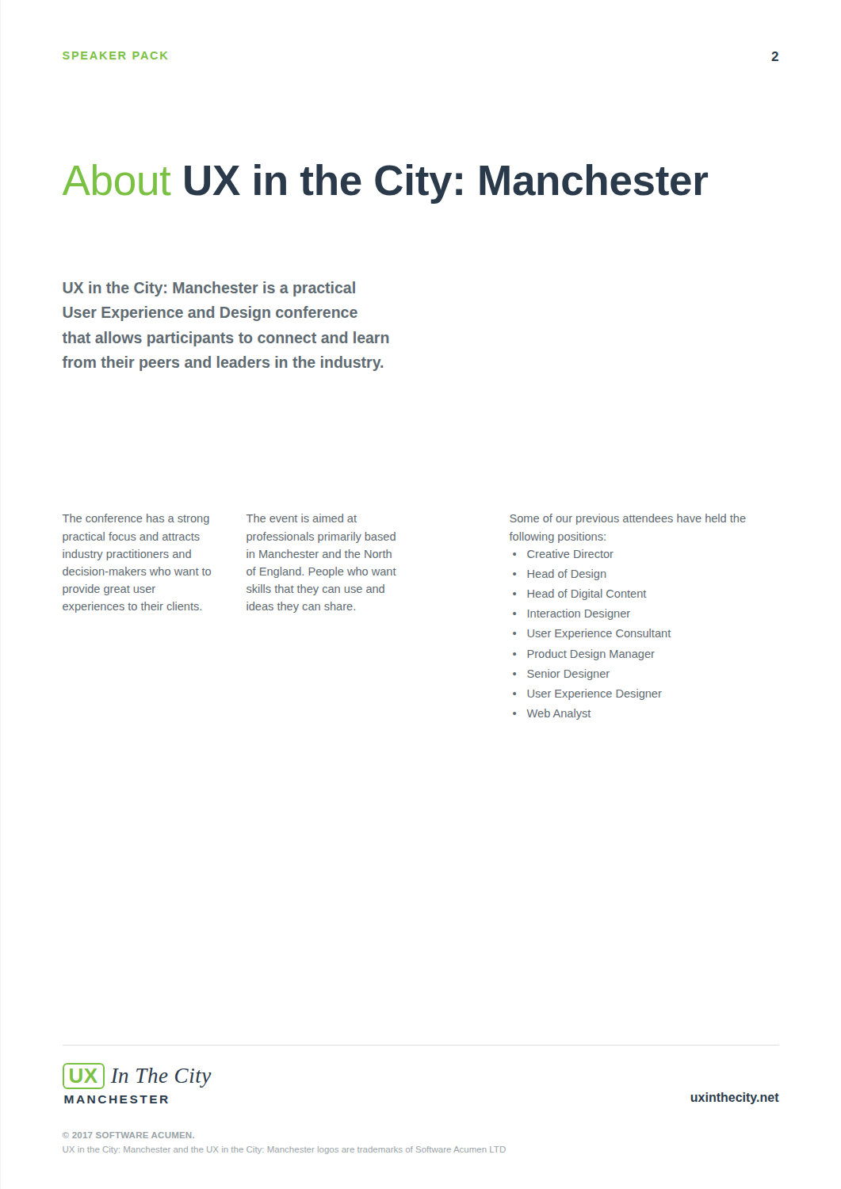Speaker Pack
2
About UX in the City: Manchester
UX in the City: Manchester is a practical
User Experience and Design conference
that allows participants to connect and learn
from their peers and leaders in the industry.
The conference has a strong practical focus and attracts industry practitioners and decision-makers who want to provide great user experiences to their clients.
The event is aimed at professionals primarily based in Manchester and the North of England. People who want skills that they can use and ideas they can share.
Some of our previous attendees have held the following positions:
Creative Director
Head of Design
Head of Digital Content
Interaction Designer
User Experience Consultant
Product Design Manager
Senior Designer
User Experience Designer
Web Analyst
UX In The City
MANCHESTER
uxinthecity.net
© 2017 SOFTWARE ACUMEN.
UX in the City: Manchester and the UX in the City: Manchester logos are trademarks of Software Acumen LTD